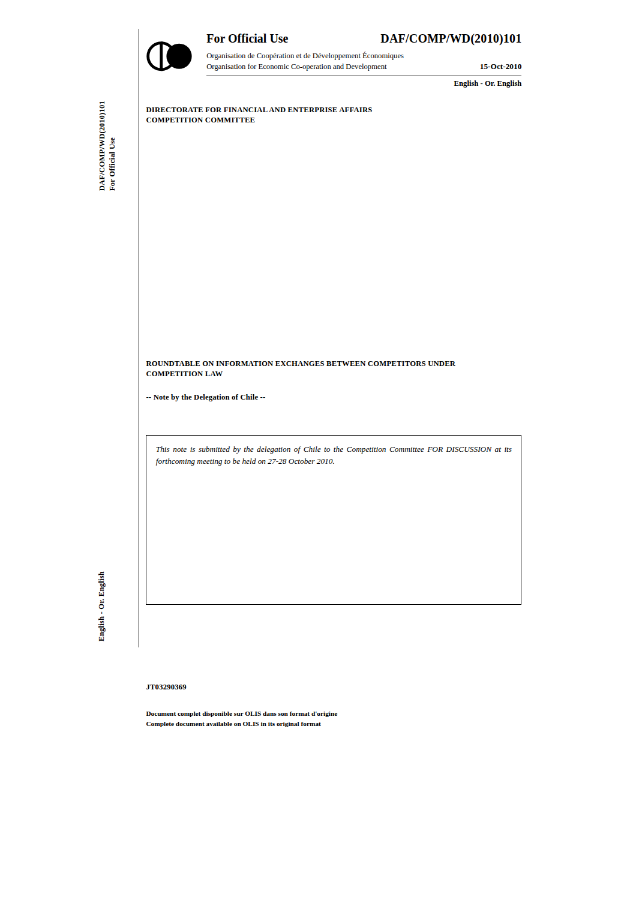DAF/COMP/WD(2010)101
For Official Use
English - Or. English
For Official Use DAF/COMP/WD(2010)101
Organisation de Coopération et de Développement Économiques
Organisation for Economic Co-operation and Development 15-Oct-2010
English - Or. English
DIRECTORATE FOR FINANCIAL AND ENTERPRISE AFFAIRS
COMPETITION COMMITTEE
ROUNDTABLE ON INFORMATION EXCHANGES BETWEEN COMPETITORS UNDER
COMPETITION LAW
-- Note by the Delegation of Chile --
This note is submitted by the delegation of Chile to the Competition Committee FOR DISCUSSION at its forthcoming meeting to be held on 27-28 October 2010.
JT03290369
Document complet disponible sur OLIS dans son format d'origine
Complete document available on OLIS in its original format